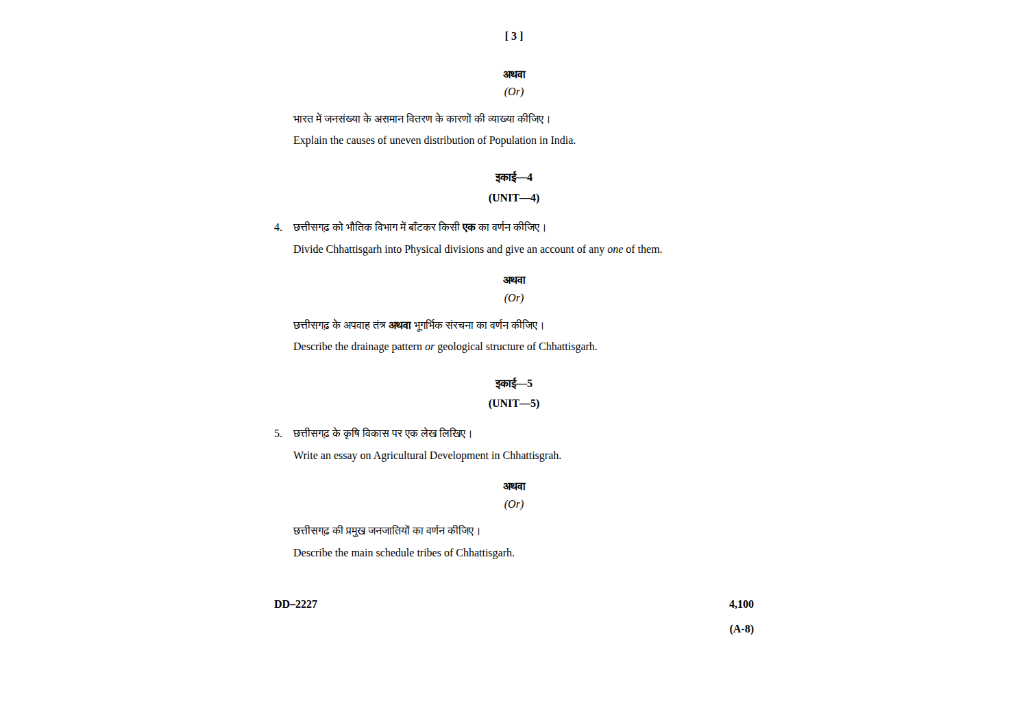[ 3 ]
अथवा
(Or)
भारत में जनसंख्या के असमान वितरण के कारणों की व्याख्या कीजिए।
Explain the causes of uneven distribution of Population in India.
इकाई—4
(UNIT—4)
4.
छत्तीसगढ़ को भौतिक विभाग में बाँटकर किसी एक का वर्णन कीजिए।
Divide Chhattisgarh into Physical divisions and give an account of any one of them.
अथवा
(Or)
छत्तीसगढ़ के अपवाह तंत्र अथवा भूगर्भिक संरचना का वर्णन कीजिए।
Describe the drainage pattern or geological structure of Chhattisgarh.
इकाई—5
(UNIT—5)
5.
छत्तीसगढ़ के कृषि विकास पर एक लेख लिखिए।
Write an essay on Agricultural Development in Chhattisgrah.
अथवा
(Or)
छत्तीसगढ़ की प्रमुख जनजातियों का वर्णन कीजिए।
Describe the main schedule tribes of Chhattisgarh.
DD–2227
4,100
(A-8)